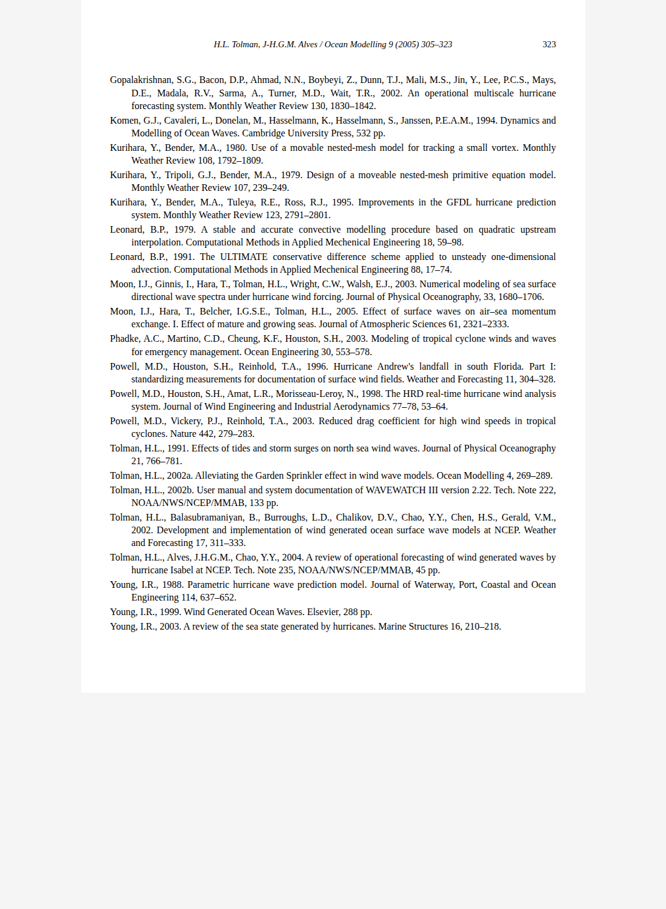H.L. Tolman, J-H.G.M. Alves / Ocean Modelling 9 (2005) 305–323 323
Gopalakrishnan, S.G., Bacon, D.P., Ahmad, N.N., Boybeyi, Z., Dunn, T.J., Mali, M.S., Jin, Y., Lee, P.C.S., Mays, D.E., Madala, R.V., Sarma, A., Turner, M.D., Wait, T.R., 2002. An operational multiscale hurricane forecasting system. Monthly Weather Review 130, 1830–1842.
Komen, G.J., Cavaleri, L., Donelan, M., Hasselmann, K., Hasselmann, S., Janssen, P.E.A.M., 1994. Dynamics and Modelling of Ocean Waves. Cambridge University Press, 532 pp.
Kurihara, Y., Bender, M.A., 1980. Use of a movable nested-mesh model for tracking a small vortex. Monthly Weather Review 108, 1792–1809.
Kurihara, Y., Tripoli, G.J., Bender, M.A., 1979. Design of a moveable nested-mesh primitive equation model. Monthly Weather Review 107, 239–249.
Kurihara, Y., Bender, M.A., Tuleya, R.E., Ross, R.J., 1995. Improvements in the GFDL hurricane prediction system. Monthly Weather Review 123, 2791–2801.
Leonard, B.P., 1979. A stable and accurate convective modelling procedure based on quadratic upstream interpolation. Computational Methods in Applied Mechenical Engineering 18, 59–98.
Leonard, B.P., 1991. The ULTIMATE conservative difference scheme applied to unsteady one-dimensional advection. Computational Methods in Applied Mechenical Engineering 88, 17–74.
Moon, I.J., Ginnis, I., Hara, T., Tolman, H.L., Wright, C.W., Walsh, E.J., 2003. Numerical modeling of sea surface directional wave spectra under hurricane wind forcing. Journal of Physical Oceanography, 33, 1680–1706.
Moon, I.J., Hara, T., Belcher, I.G.S.E., Tolman, H.L., 2005. Effect of surface waves on air–sea momentum exchange. I. Effect of mature and growing seas. Journal of Atmospheric Sciences 61, 2321–2333.
Phadke, A.C., Martino, C.D., Cheung, K.F., Houston, S.H., 2003. Modeling of tropical cyclone winds and waves for emergency management. Ocean Engineering 30, 553–578.
Powell, M.D., Houston, S.H., Reinhold, T.A., 1996. Hurricane Andrew's landfall in south Florida. Part I: standardizing measurements for documentation of surface wind fields. Weather and Forecasting 11, 304–328.
Powell, M.D., Houston, S.H., Amat, L.R., Morisseau-Leroy, N., 1998. The HRD real-time hurricane wind analysis system. Journal of Wind Engineering and Industrial Aerodynamics 77–78, 53–64.
Powell, M.D., Vickery, P.J., Reinhold, T.A., 2003. Reduced drag coefficient for high wind speeds in tropical cyclones. Nature 442, 279–283.
Tolman, H.L., 1991. Effects of tides and storm surges on north sea wind waves. Journal of Physical Oceanography 21, 766–781.
Tolman, H.L., 2002a. Alleviating the Garden Sprinkler effect in wind wave models. Ocean Modelling 4, 269–289.
Tolman, H.L., 2002b. User manual and system documentation of WAVEWATCH III version 2.22. Tech. Note 222, NOAA/NWS/NCEP/MMAB, 133 pp.
Tolman, H.L., Balasubramaniyan, B., Burroughs, L.D., Chalikov, D.V., Chao, Y.Y., Chen, H.S., Gerald, V.M., 2002. Development and implementation of wind generated ocean surface wave models at NCEP. Weather and Forecasting 17, 311–333.
Tolman, H.L., Alves, J.H.G.M., Chao, Y.Y., 2004. A review of operational forecasting of wind generated waves by hurricane Isabel at NCEP. Tech. Note 235, NOAA/NWS/NCEP/MMAB, 45 pp.
Young, I.R., 1988. Parametric hurricane wave prediction model. Journal of Waterway, Port, Coastal and Ocean Engineering 114, 637–652.
Young, I.R., 1999. Wind Generated Ocean Waves. Elsevier, 288 pp.
Young, I.R., 2003. A review of the sea state generated by hurricanes. Marine Structures 16, 210–218.